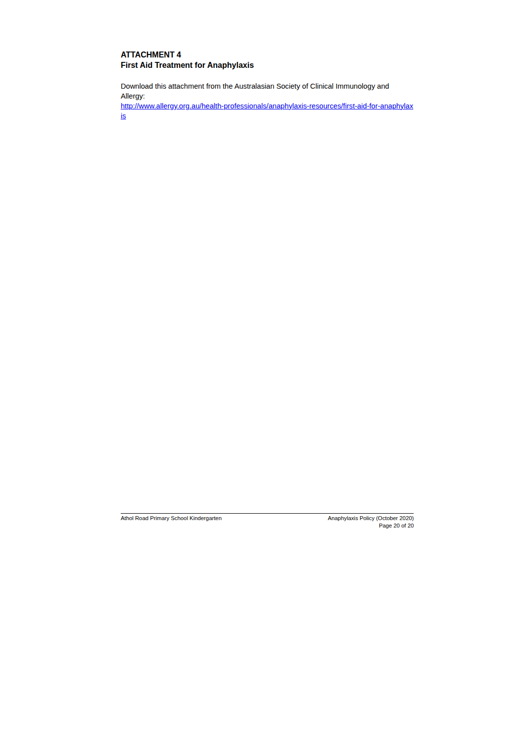ATTACHMENT 4
First Aid Treatment for Anaphylaxis
Download this attachment from the Australasian Society of Clinical Immunology and Allergy:
http://www.allergy.org.au/health-professionals/anaphylaxis-resources/first-aid-for-anaphylaxis
Athol Road Primary School Kindergarten
Anaphylaxis Policy (October 2020) Page 20 of 20